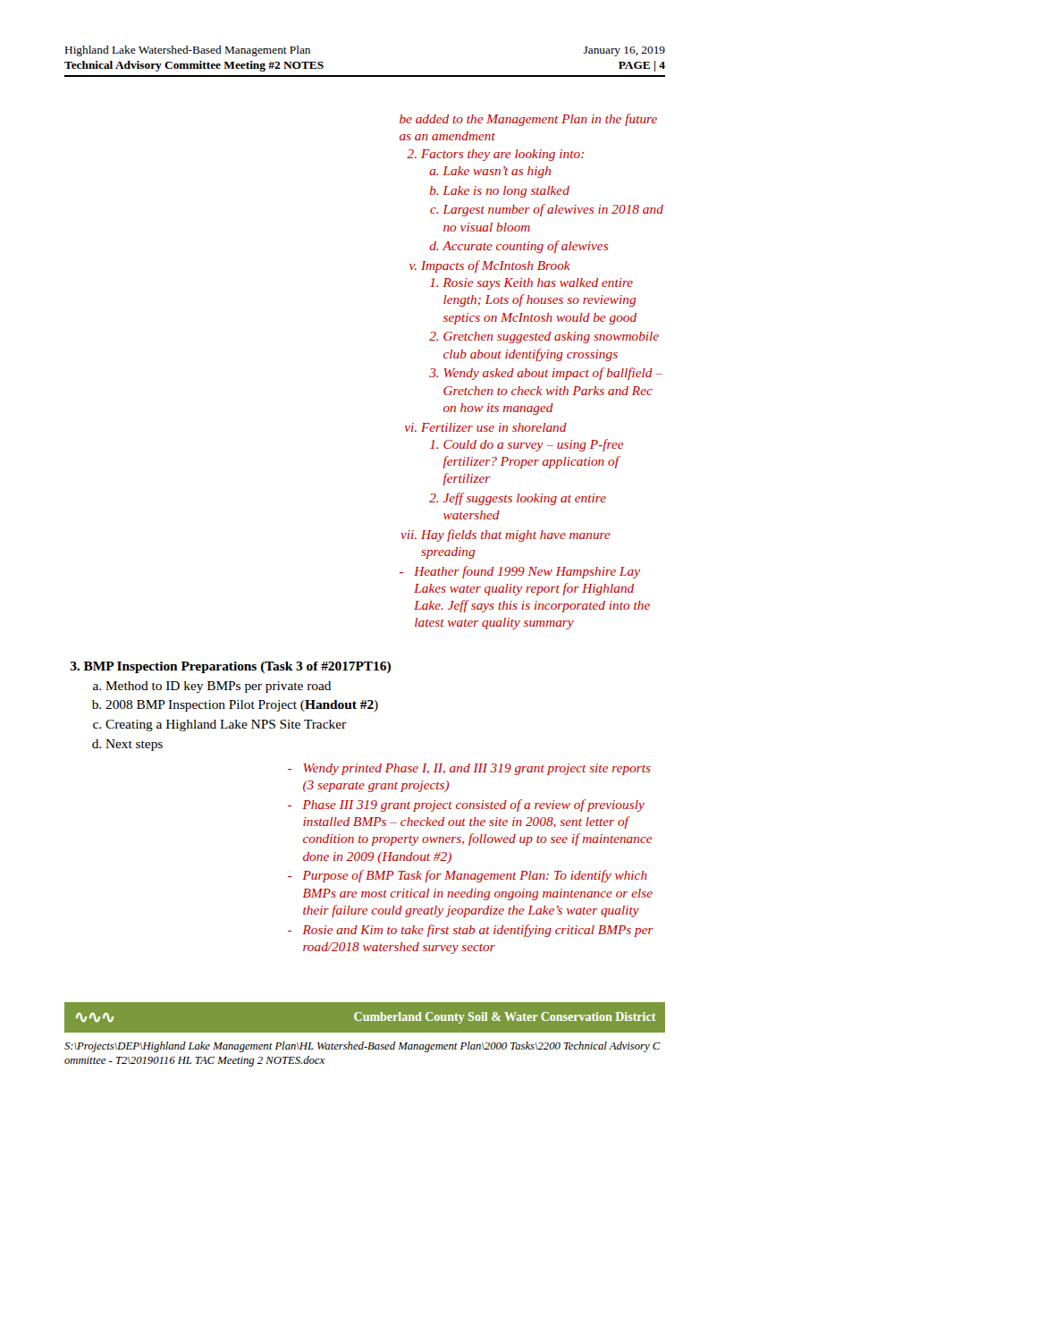Highland Lake Watershed-Based Management Plan
Technical Advisory Committee Meeting #2 NOTES
January 16, 2019
PAGE | 4
be added to the Management Plan in the future as an amendment
Factors they are looking into:
Lake wasn’t as high
Lake is no long stalked
Largest number of alewives in 2018 and no visual bloom
Accurate counting of alewives
Impacts of McIntosh Brook
Rosie says Keith has walked entire length; Lots of houses so reviewing septics on McIntosh would be good
Gretchen suggested asking snowmobile club about identifying crossings
Wendy asked about impact of ballfield – Gretchen to check with Parks and Rec on how its managed
Fertilizer use in shoreland
Could do a survey – using P-free fertilizer? Proper application of fertilizer
Jeff suggests looking at entire watershed
Hay fields that might have manure spreading
Heather found 1999 New Hampshire Lay Lakes water quality report for Highland Lake. Jeff says this is incorporated into the latest water quality summary
BMP Inspection Preparations (Task 3 of #2017PT16)
Method to ID key BMPs per private road
2008 BMP Inspection Pilot Project (Handout #2)
Creating a Highland Lake NPS Site Tracker
Next steps
Wendy printed Phase I, II, and III 319 grant project site reports (3 separate grant projects)
Phase III 319 grant project consisted of a review of previously installed BMPs – checked out the site in 2008, sent letter of condition to property owners, followed up to see if maintenance done in 2009 (Handout #2)
Purpose of BMP Task for Management Plan: To identify which BMPs are most critical in needing ongoing maintenance or else their failure could greatly jeopardize the Lake’s water quality
Rosie and Kim to take first stab at identifying critical BMPs per road/2018 watershed survey sector
∿∿∿ Cumberland County Soil & Water Conservation District
S:\Projects\DEP\Highland Lake Management Plan\HL Watershed-Based Management Plan\2000 Tasks\2200 Technical Advisory Committee - T2\20190116 HL TAC Meeting 2 NOTES.docx